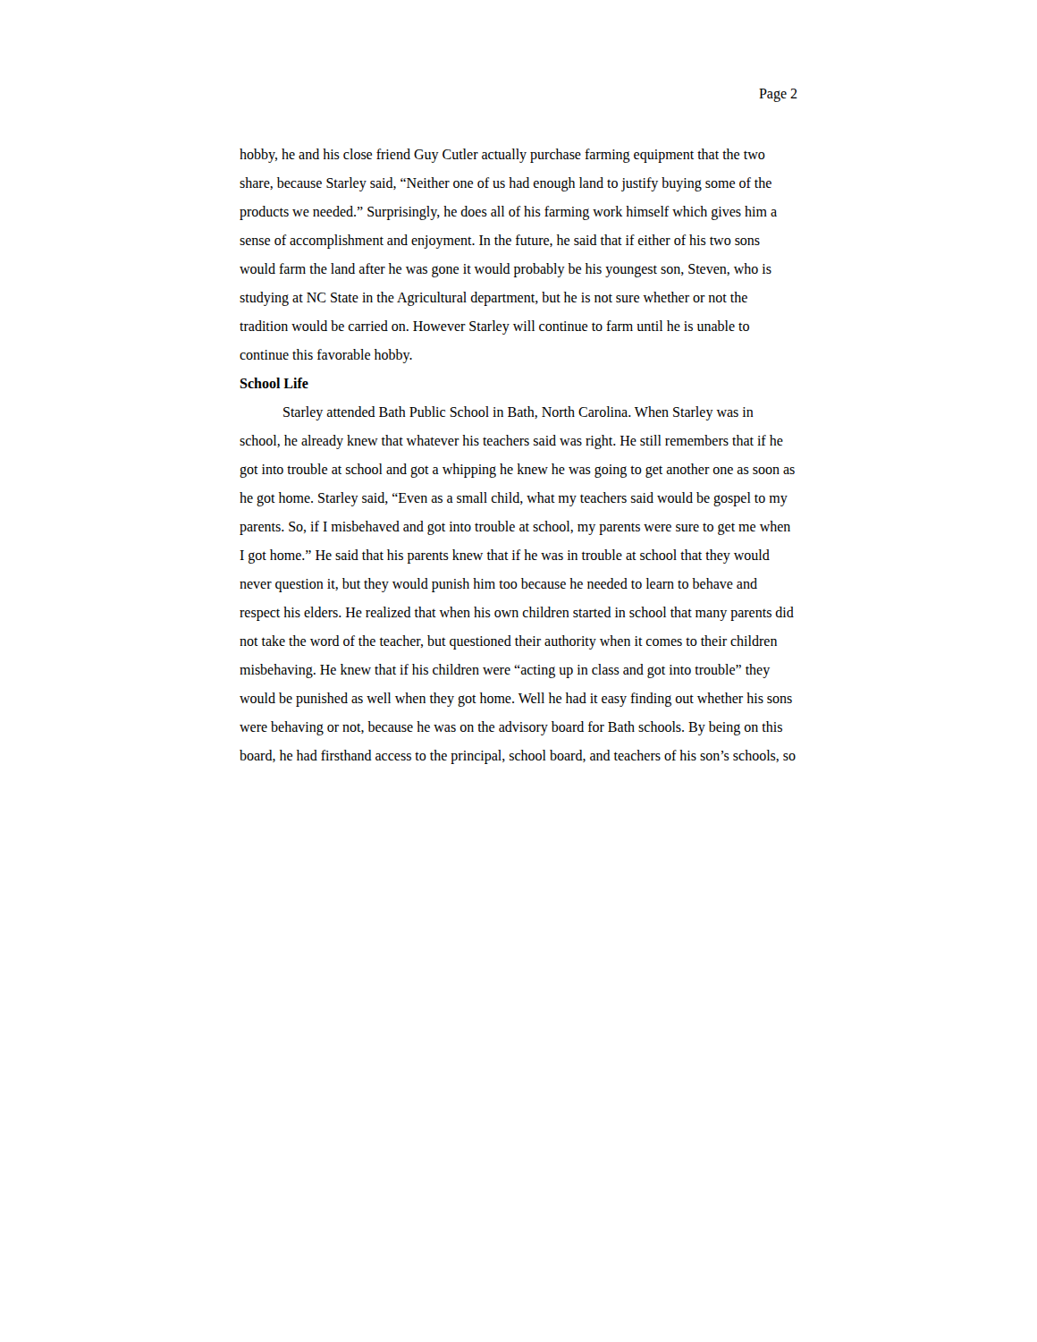Page 2
hobby, he and his close friend Guy Cutler actually purchase farming equipment that the two share, because Starley said, “Neither one of us had enough land to justify buying some of the products we needed.” Surprisingly, he does all of his farming work himself which gives him a sense of accomplishment and enjoyment. In the future, he said that if either of his two sons would farm the land after he was gone it would probably be his youngest son, Steven, who is studying at NC State in the Agricultural department, but he is not sure whether or not the tradition would be carried on. However Starley will continue to farm until he is unable to continue this favorable hobby.
School Life
Starley attended Bath Public School in Bath, North Carolina. When Starley was in school, he already knew that whatever his teachers said was right. He still remembers that if he got into trouble at school and got a whipping he knew he was going to get another one as soon as he got home. Starley said, “Even as a small child, what my teachers said would be gospel to my parents. So, if I misbehaved and got into trouble at school, my parents were sure to get me when I got home.” He said that his parents knew that if he was in trouble at school that they would never question it, but they would punish him too because he needed to learn to behave and respect his elders. He realized that when his own children started in school that many parents did not take the word of the teacher, but questioned their authority when it comes to their children misbehaving. He knew that if his children were “acting up in class and got into trouble” they would be punished as well when they got home. Well he had it easy finding out whether his sons were behaving or not, because he was on the advisory board for Bath schools. By being on this board, he had firsthand access to the principal, school board, and teachers of his son’s schools, so